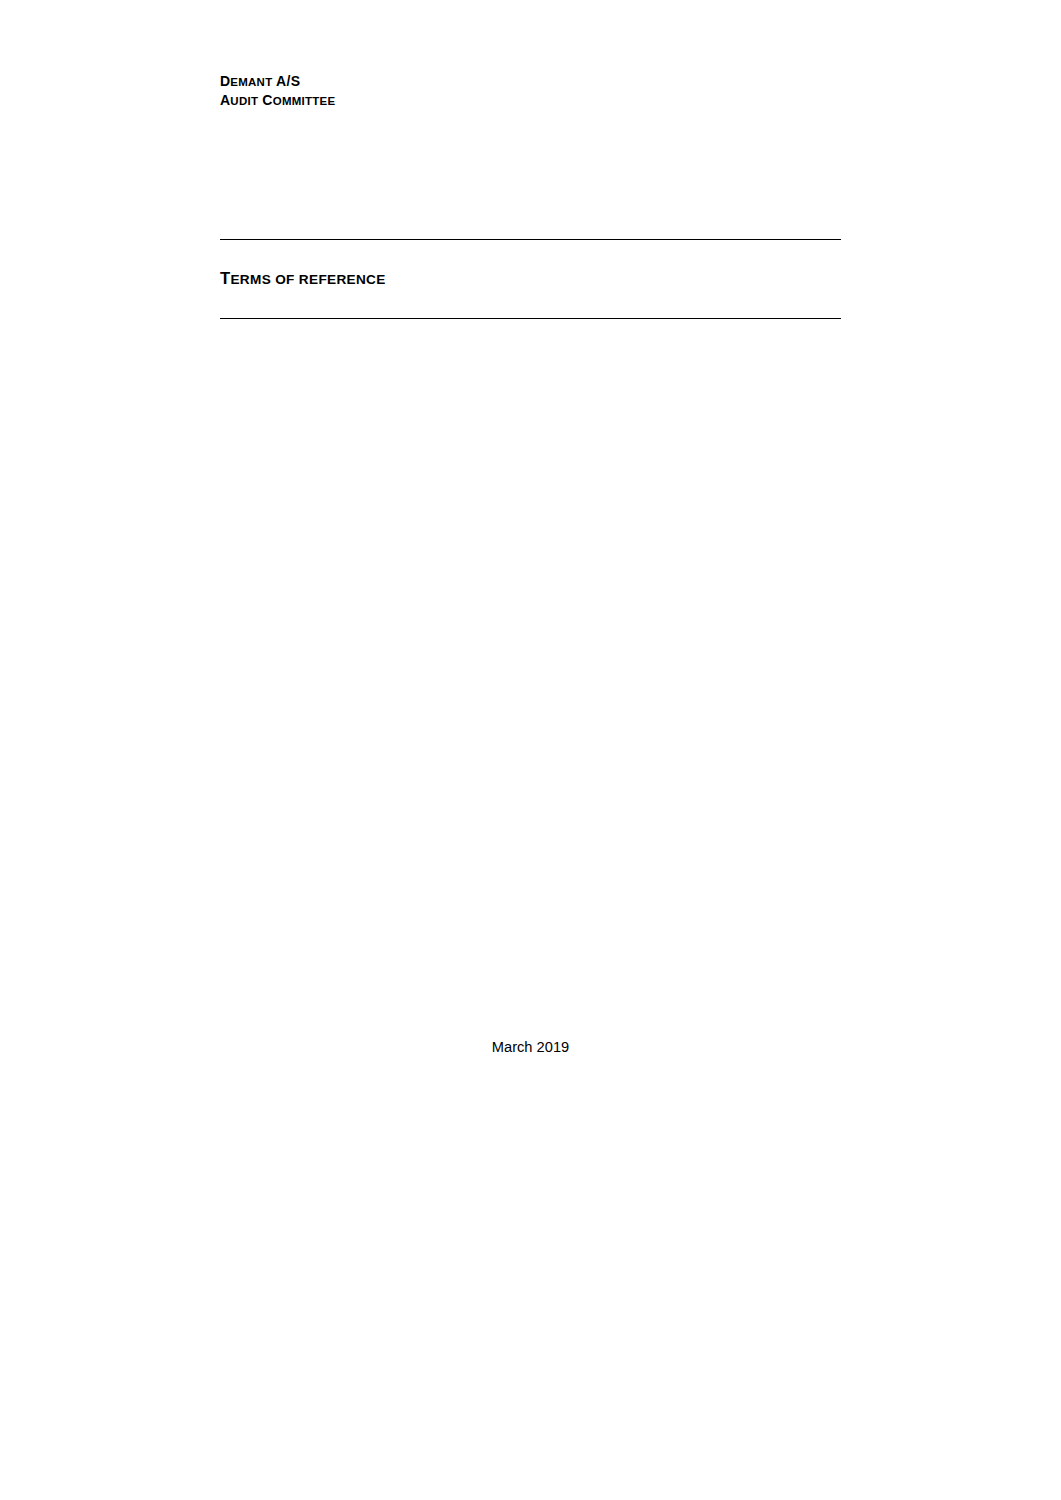DEMANT A/S
AUDIT COMMITTEE
TERMS OF REFERENCE
March 2019